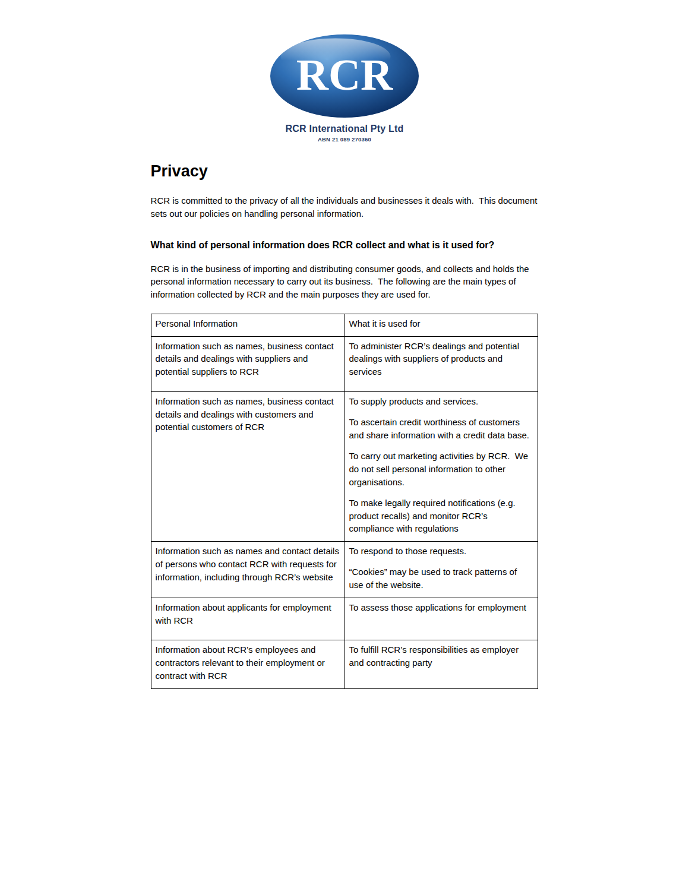RCR International Pty Ltd
ABN 21 089 270360
Privacy
RCR is committed to the privacy of all the individuals and businesses it deals with. This document sets out our policies on handling personal information.
What kind of personal information does RCR collect and what is it used for?
RCR is in the business of importing and distributing consumer goods, and collects and holds the personal information necessary to carry out its business. The following are the main types of information collected by RCR and the main purposes they are used for.
| Personal Information | What it is used for |
| Information such as names, business contact details and dealings with suppliers and potential suppliers to RCR | To administer RCR’s dealings and potential dealings with suppliers of products and services |
| Information such as names, business contact details and dealings with customers and potential customers of RCR | To supply products and services. To ascertain credit worthiness of customers and share information with a credit data base. To carry out marketing activities by RCR. We do not sell personal information to other organisations. To make legally required notifications (e.g. product recalls) and monitor RCR’s compliance with regulations |
| Information such as names and contact details of persons who contact RCR with requests for information, including through RCR’s website | To respond to those requests. “Cookies” may be used to track patterns of use of the website. |
| Information about applicants for employment with RCR | To assess those applications for employment |
| Information about RCR’s employees and contractors relevant to their employment or contract with RCR | To fulfill RCR’s responsibilities as employer and contracting party |